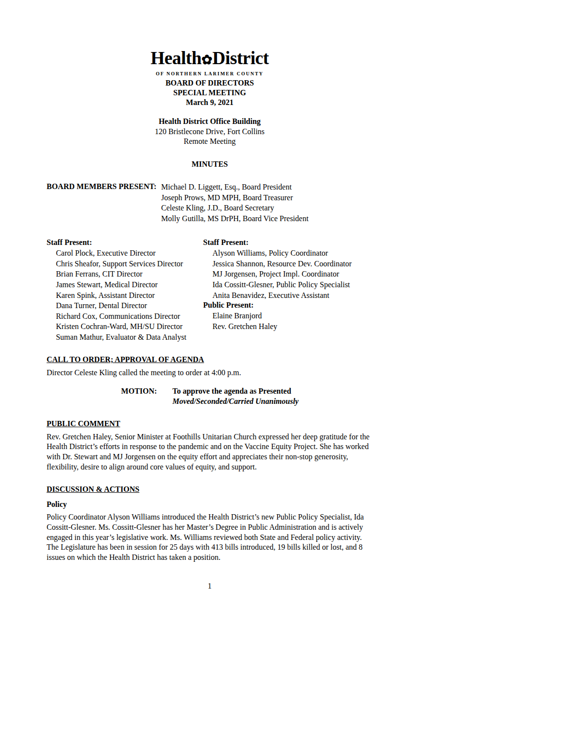Health✿District
OF NORTHERN LARIMER COUNTY
BOARD OF DIRECTORS
SPECIAL MEETING
March 9, 2021
Health District Office Building
120 Bristlecone Drive, Fort Collins
Remote Meeting
MINUTES
| BOARD MEMBERS PRESENT: | Michael D. Liggett, Esq., Board President Joseph Prows, MD MPH, Board Treasurer Celeste Kling, J.D., Board Secretary Molly Gutilla, MS DrPH, Board Vice President |
| Staff Present: Carol Plock, Executive Director Chris Sheafor, Support Services Director Brian Ferrans, CIT Director James Stewart, Medical Director Karen Spink, Assistant Director Dana Turner, Dental Director Richard Cox, Communications Director Kristen Cochran-Ward, MH/SU Director Suman Mathur, Evaluator & Data Analyst | Staff Present: Alyson Williams, Policy Coordinator Jessica Shannon, Resource Dev. Coordinator MJ Jorgensen, Project Impl. Coordinator Ida Cossitt-Glesner, Public Policy Specialist Anita Benavidez, Executive Assistant Public Present: Elaine Branjord Rev. Gretchen Haley |
CALL TO ORDER; APPROVAL OF AGENDA
Director Celeste Kling called the meeting to order at 4:00 p.m.
MOTION: To approve the agenda as Presented
Moved/Seconded/Carried Unanimously
PUBLIC COMMENT
Rev. Gretchen Haley, Senior Minister at Foothills Unitarian Church expressed her deep gratitude for the Health District’s efforts in response to the pandemic and on the Vaccine Equity Project. She has worked with Dr. Stewart and MJ Jorgensen on the equity effort and appreciates their non-stop generosity, flexibility, desire to align around core values of equity, and support.
DISCUSSION & ACTIONS
Policy
Policy Coordinator Alyson Williams introduced the Health District’s new Public Policy Specialist, Ida Cossitt-Glesner. Ms. Cossitt-Glesner has her Master’s Degree in Public Administration and is actively engaged in this year’s legislative work. Ms. Williams reviewed both State and Federal policy activity. The Legislature has been in session for 25 days with 413 bills introduced, 19 bills killed or lost, and 8 issues on which the Health District has taken a position.
1